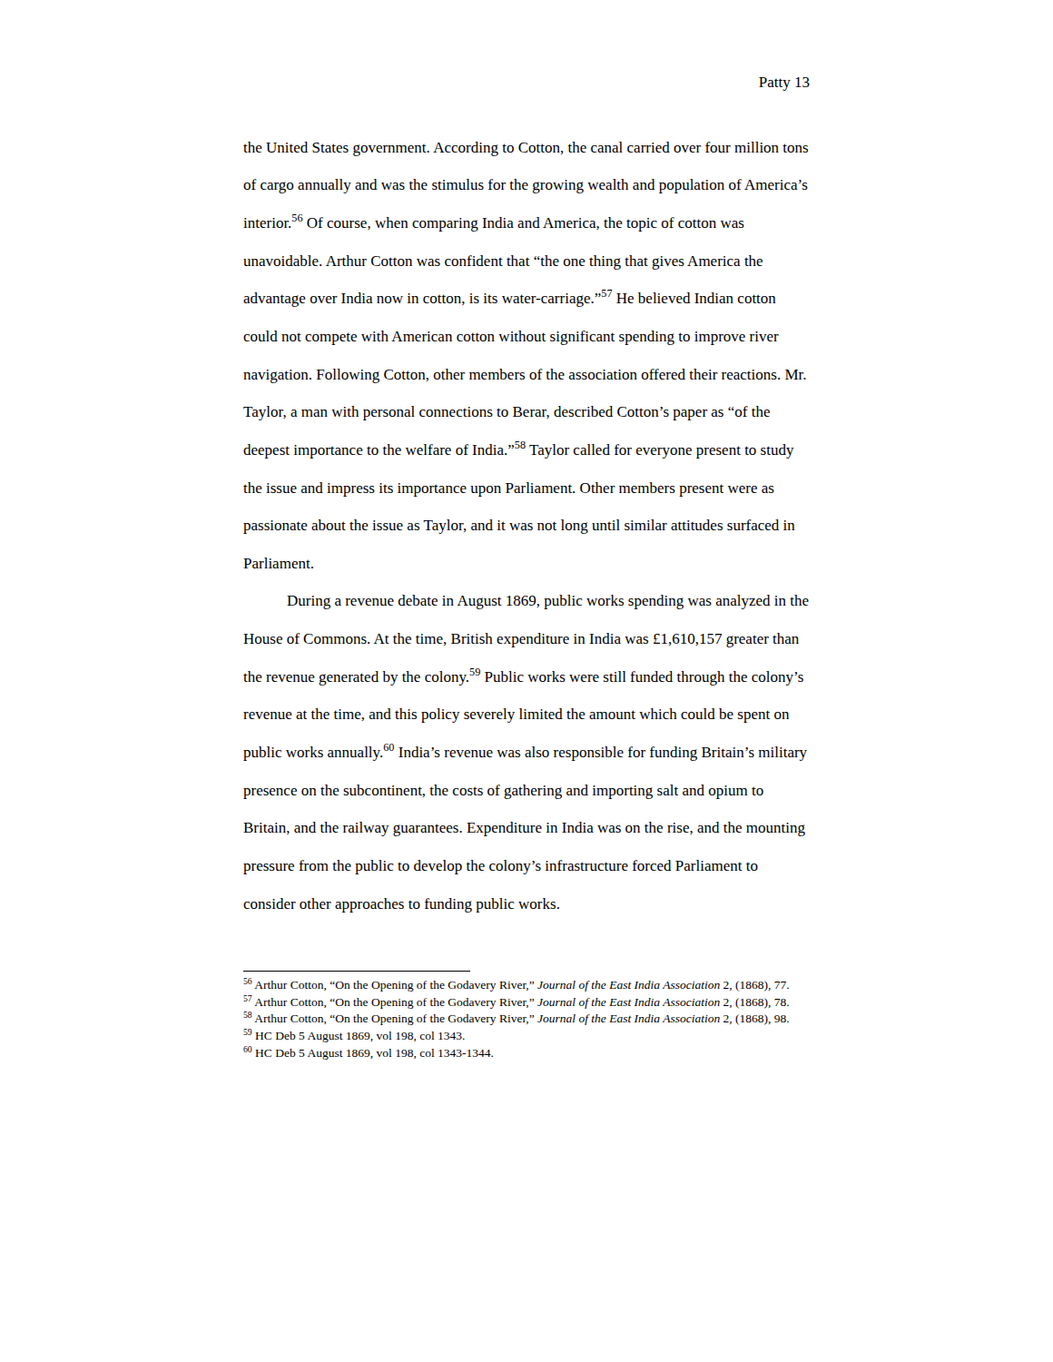Patty 13
the United States government. According to Cotton, the canal carried over four million tons of cargo annually and was the stimulus for the growing wealth and population of America’s interior.56 Of course, when comparing India and America, the topic of cotton was unavoidable. Arthur Cotton was confident that “the one thing that gives America the advantage over India now in cotton, is its water-carriage.”57 He believed Indian cotton could not compete with American cotton without significant spending to improve river navigation. Following Cotton, other members of the association offered their reactions. Mr. Taylor, a man with personal connections to Berar, described Cotton’s paper as “of the deepest importance to the welfare of India.”58 Taylor called for everyone present to study the issue and impress its importance upon Parliament. Other members present were as passionate about the issue as Taylor, and it was not long until similar attitudes surfaced in Parliament.
During a revenue debate in August 1869, public works spending was analyzed in the House of Commons. At the time, British expenditure in India was £1,610,157 greater than the revenue generated by the colony.59 Public works were still funded through the colony’s revenue at the time, and this policy severely limited the amount which could be spent on public works annually.60 India’s revenue was also responsible for funding Britain’s military presence on the subcontinent, the costs of gathering and importing salt and opium to Britain, and the railway guarantees. Expenditure in India was on the rise, and the mounting pressure from the public to develop the colony’s infrastructure forced Parliament to consider other approaches to funding public works.
56 Arthur Cotton, “On the Opening of the Godavery River,” Journal of the East India Association 2, (1868), 77.
57 Arthur Cotton, “On the Opening of the Godavery River,” Journal of the East India Association 2, (1868), 78.
58 Arthur Cotton, “On the Opening of the Godavery River,” Journal of the East India Association 2, (1868), 98.
59 HC Deb 5 August 1869, vol 198, col 1343.
60 HC Deb 5 August 1869, vol 198, col 1343-1344.